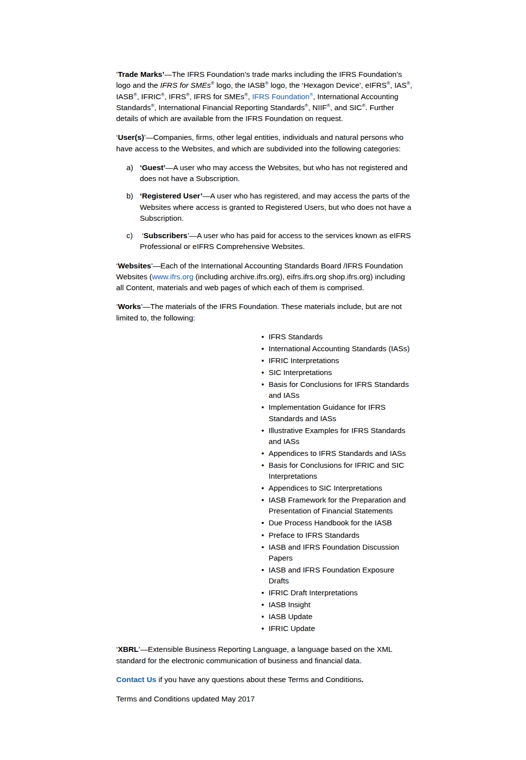‘Trade Marks’—The IFRS Foundation’s trade marks including the IFRS Foundation’s logo and the IFRS for SMEs® logo, the IASB® logo, the ‘Hexagon Device’, eIFRS®, IAS®, IASB®, IFRIC®, IFRS®, IFRS for SMEs®, IFRS Foundation®, International Accounting Standards®, International Financial Reporting Standards®, NIIF®, and SIC®. Further details of which are available from the IFRS Foundation on request.
‘User(s)’—Companies, firms, other legal entities, individuals and natural persons who have access to the Websites, and which are subdivided into the following categories:
a)‘Guest’—A user who may access the Websites, but who has not registered and does not have a Subscription.
b)‘Registered User’—A user who has registered, and may access the parts of the Websites where access is granted to Registered Users, but who does not have a Subscription.
c) ‘Subscribers’—A user who has paid for access to the services known as eIFRS Professional or eIFRS Comprehensive Websites.
‘Websites’—Each of the International Accounting Standards Board /IFRS Foundation Websites (www.ifrs.org (including archive.ifrs.org), eifrs.ifrs.org shop.ifrs.org) including all Content, materials and web pages of which each of them is comprised.
‘Works’—The materials of the IFRS Foundation. These materials include, but are not limited to, the following:
IFRS Standards
International Accounting Standards (IASs)
IFRIC Interpretations
SIC Interpretations
Basis for Conclusions for IFRS Standards and IASs
Implementation Guidance for IFRS Standards and IASs
Illustrative Examples for IFRS Standards and IASs
Appendices to IFRS Standards and IASs
Basis for Conclusions for IFRIC and SIC Interpretations
Appendices to SIC Interpretations
IASB Framework for the Preparation and Presentation of Financial Statements
Due Process Handbook for the IASB
Preface to IFRS Standards
IASB and IFRS Foundation Discussion Papers
IASB and IFRS Foundation Exposure Drafts
IFRIC Draft Interpretations
IASB Insight
IASB Update
IFRIC Update
‘XBRL’—Extensible Business Reporting Language, a language based on the XML standard for the electronic communication of business and financial data.
Contact Us if you have any questions about these Terms and Conditions.
Terms and Conditions updated May 2017